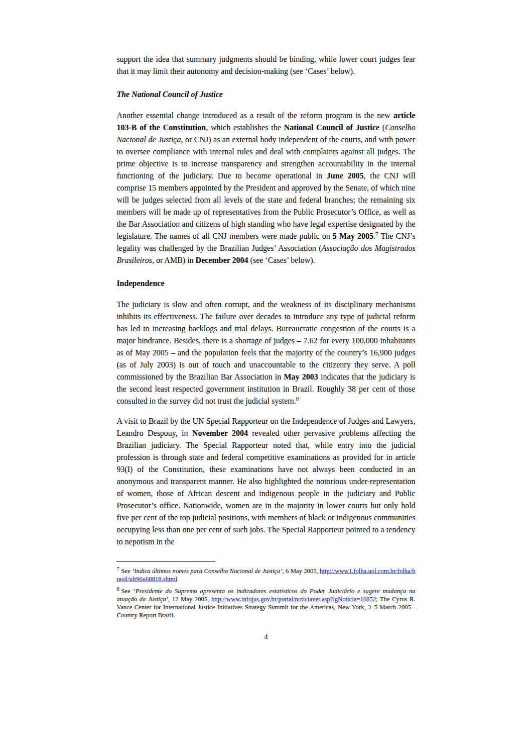support the idea that summary judgments should be binding, while lower court judges fear that it may limit their autonomy and decision-making (see ‘Cases’ below).
The National Council of Justice
Another essential change introduced as a result of the reform program is the new article 103-B of the Constitution, which establishes the National Council of Justice (Conselho Nacional de Justiça, or CNJ) as an external body independent of the courts, and with power to oversee compliance with internal rules and deal with complaints against all judges. The prime objective is to increase transparency and strengthen accountability in the internal functioning of the judiciary. Due to become operational in June 2005, the CNJ will comprise 15 members appointed by the President and approved by the Senate, of which nine will be judges selected from all levels of the state and federal branches; the remaining six members will be made up of representatives from the Public Prosecutor’s Office, as well as the Bar Association and citizens of high standing who have legal expertise designated by the legislature. The names of all CNJ members were made public on 5 May 2005.7 The CNJ’s legality was challenged by the Brazilian Judges’ Association (Associação dos Magistrados Brasileiros, or AMB) in December 2004 (see ‘Cases’ below).
Independence
The judiciary is slow and often corrupt, and the weakness of its disciplinary mechanisms inhibits its effectiveness. The failure over decades to introduce any type of judicial reform has led to increasing backlogs and trial delays. Bureaucratic congestion of the courts is a major hindrance. Besides, there is a shortage of judges – 7.62 for every 100,000 inhabitants as of May 2005 – and the population feels that the majority of the country’s 16,900 judges (as of July 2003) is out of touch and unaccountable to the citizenry they serve. A poll commissioned by the Brazilian Bar Association in May 2003 indicates that the judiciary is the second least respected government institution in Brazil. Roughly 38 per cent of those consulted in the survey did not trust the judicial system.8
A visit to Brazil by the UN Special Rapporteur on the Independence of Judges and Lawyers, Leandro Despouy, in November 2004 revealed other pervasive problems affecting the Brazilian judiciary. The Special Rapporteur noted that, while entry into the judicial profession is through state and federal competitive examinations as provided for in article 93(I) of the Constitution, these examinations have not always been conducted in an anonymous and transparent manner. He also highlighted the notorious under-representation of women, those of African descent and indigenous people in the judiciary and Public Prosecutor’s office. Nationwide, women are in the majority in lower courts but only hold five per cent of the top judicial positions, with members of black or indigenous communities occupying less than one per cent of such jobs. The Special Rapporteur pointed to a tendency to nepotism in the
7 See ‘Indica últimos nomes para Conselho Nacional de Justiça’, 6 May 2005, http://www1.folha.uol.com.br/folha/brasil/ult96u68818.shtml
8 See ‘Presidente do Supremo apresenta os indicadores estatísticos do Poder Judiciário e sugere mudança na atuação da Justiça’, 12 May 2005, http://www.infojus.gov.br/portal/noticiaver.asp?lgNoticia=16852; The Cyrus R. Vance Center for International Justice Initiatives Strategy Summit for the Americas, New York, 3–5 March 2005 - Country Report Brazil.
4